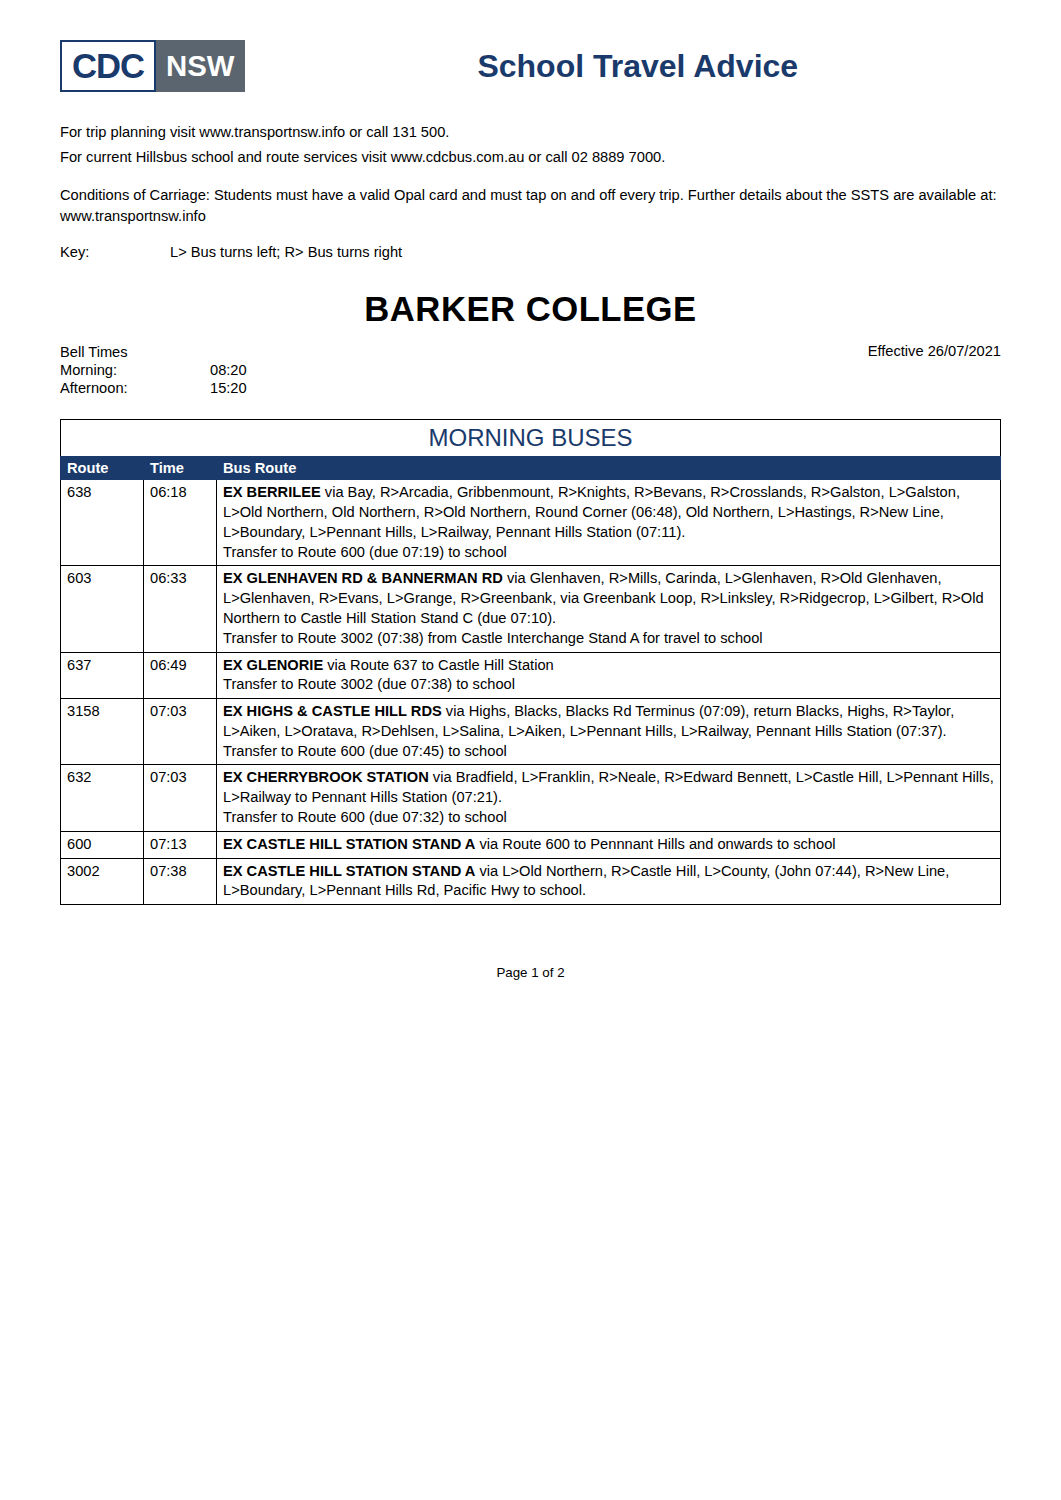CDC
NSW
School Travel Advice
For trip planning visit www.transportnsw.info or call 131 500.
For current Hillsbus school and route services visit www.cdcbus.com.au or call 02 8889 7000.
Conditions of Carriage: Students must have a valid Opal card and must tap on and off every trip. Further details about the SSTS are available at: www.transportnsw.info
Key: L> Bus turns left; R> Bus turns right
BARKER COLLEGE
Effective 26/07/2021
| Bell Times | |
| Morning: | 08:20 |
| Afternoon: | 15:20 |
MORNING BUSES
| Route | Time | Bus Route |
| --- | --- | --- |
| 638 | 06:18 | EX BERRILEE via Bay, R>Arcadia, Gribbenmount, R>Knights, R>Bevans, R>Crosslands, R>Galston, L>Galston, L>Old Northern, Old Northern, R>Old Northern, Round Corner (06:48), Old Northern, L>Hastings, R>New Line, L>Boundary, L>Pennant Hills, L>Railway, Pennant Hills Station (07:11). Transfer to Route 600 (due 07:19) to school |
| 603 | 06:33 | EX GLENHAVEN RD & BANNERMAN RD via Glenhaven, R>Mills, Carinda, L>Glenhaven, R>Old Glenhaven, L>Glenhaven, R>Evans, L>Grange, R>Greenbank, via Greenbank Loop, R>Linksley, R>Ridgecrop, L>Gilbert, R>Old Northern to Castle Hill Station Stand C (due 07:10). Transfer to Route 3002 (07:38) from Castle Interchange Stand A for travel to school |
| 637 | 06:49 | EX GLENORIE via Route 637 to Castle Hill Station Transfer to Route 3002 (due 07:38) to school |
| 3158 | 07:03 | EX HIGHS & CASTLE HILL RDS via Highs, Blacks, Blacks Rd Terminus (07:09), return Blacks, Highs, R>Taylor, L>Aiken, L>Oratava, R>Dehlsen, L>Salina, L>Aiken, L>Pennant Hills, L>Railway, Pennant Hills Station (07:37). Transfer to Route 600 (due 07:45) to school |
| 632 | 07:03 | EX CHERRYBROOK STATION via Bradfield, L>Franklin, R>Neale, R>Edward Bennett, L>Castle Hill, L>Pennant Hills, L>Railway to Pennant Hills Station (07:21). Transfer to Route 600 (due 07:32) to school |
| 600 | 07:13 | EX CASTLE HILL STATION STAND A via Route 600 to Pennnant Hills and onwards to school |
| 3002 | 07:38 | EX CASTLE HILL STATION STAND A via L>Old Northern, R>Castle Hill, L>County, (John 07:44), R>New Line, L>Boundary, L>Pennant Hills Rd, Pacific Hwy to school. |
Page 1 of 2